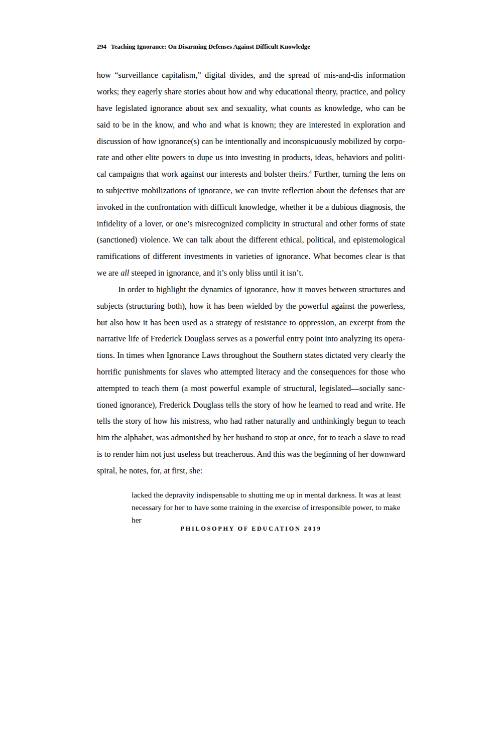294 Teaching Ignorance: On Disarming Defenses Against Difficult Knowledge
how “surveillance capitalism,” digital divides, and the spread of mis-and-dis information works; they eagerly share stories about how and why educational theory, practice, and policy have legislated ignorance about sex and sexuality, what counts as knowledge, who can be said to be in the know, and who and what is known; they are interested in exploration and discussion of how ignorance(s) can be intentionally and inconspicuously mobilized by corporate and other elite powers to dupe us into investing in products, ideas, behaviors and political campaigns that work against our interests and bolster theirs.4 Further, turning the lens on to subjective mobilizations of ignorance, we can invite reflection about the defenses that are invoked in the confrontation with difficult knowledge, whether it be a dubious diagnosis, the infidelity of a lover, or one’s misrecognized complicity in structural and other forms of state (sanctioned) violence. We can talk about the different ethical, political, and epistemological ramifications of different investments in varieties of ignorance. What becomes clear is that we are all steeped in ignorance, and it’s only bliss until it isn’t.
In order to highlight the dynamics of ignorance, how it moves between structures and subjects (structuring both), how it has been wielded by the powerful against the powerless, but also how it has been used as a strategy of resistance to oppression, an excerpt from the narrative life of Frederick Douglass serves as a powerful entry point into analyzing its operations. In times when Ignorance Laws throughout the Southern states dictated very clearly the horrific punishments for slaves who attempted literacy and the consequences for those who attempted to teach them (a most powerful example of structural, legislated—socially sanctioned ignorance), Frederick Douglass tells the story of how he learned to read and write. He tells the story of how his mistress, who had rather naturally and unthinkingly begun to teach him the alphabet, was admonished by her husband to stop at once, for to teach a slave to read is to render him not just useless but treacherous. And this was the beginning of her downward spiral, he notes, for, at first, she:
lacked the depravity indispensable to shutting me up in mental darkness. It was at least necessary for her to have some training in the exercise of irresponsible power, to make her
PHILOSOPHY OF EDUCATION 2019